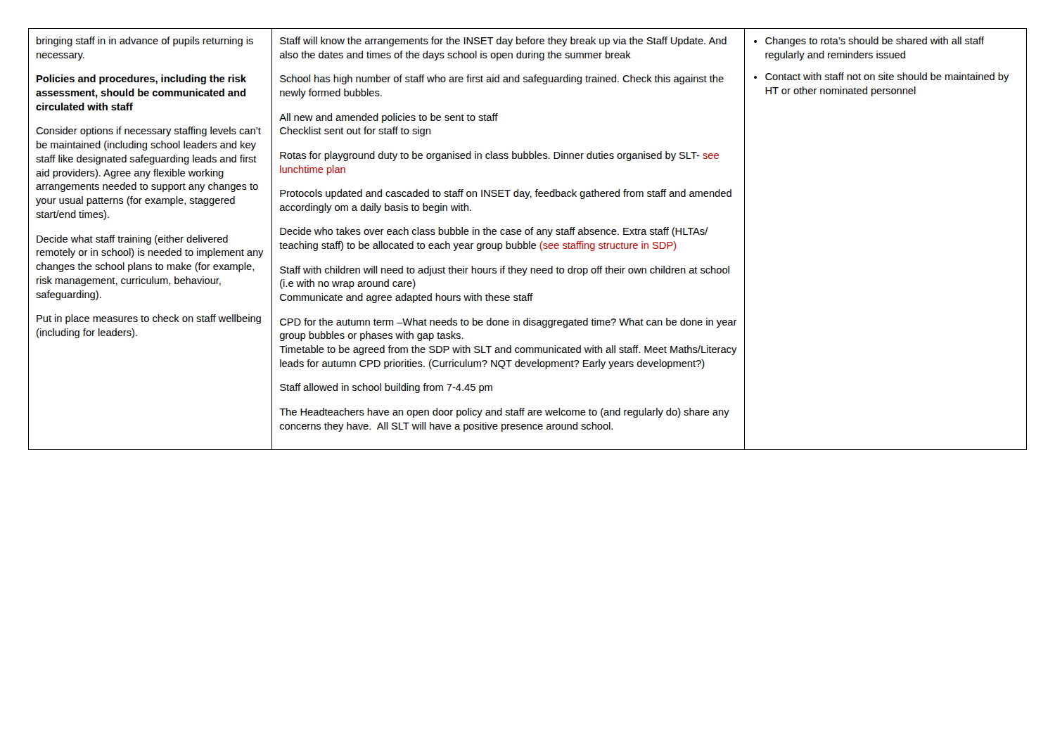| bringing staff in in advance of pupils returning is necessary. Policies and procedures, including the risk assessment, should be communicated and circulated with staff Consider options if necessary staffing levels can’t be maintained (including school leaders and key staff like designated safeguarding leads and first aid providers). Agree any flexible working arrangements needed to support any changes to your usual patterns (for example, staggered start/end times). Decide what staff training (either delivered remotely or in school) is needed to implement any changes the school plans to make (for example, risk management, curriculum, behaviour, safeguarding). Put in place measures to check on staff wellbeing (including for leaders). | Staff will know the arrangements for the INSET day before they break up via the Staff Update. And also the dates and times of the days school is open during the summer break School has high number of staff who are first aid and safeguarding trained. Check this against the newly formed bubbles. All new and amended policies to be sent to staff Checklist sent out for staff to sign Rotas for playground duty to be organised in class bubbles. Dinner duties organised by SLT- see lunchtime plan Protocols updated and cascaded to staff on INSET day, feedback gathered from staff and amended accordingly om a daily basis to begin with. Decide who takes over each class bubble in the case of any staff absence. Extra staff (HLTAs/ teaching staff) to be allocated to each year group bubble (see staffing structure in SDP) Staff with children will need to adjust their hours if they need to drop off their own children at school (i.e with no wrap around care) Communicate and agree adapted hours with these staff CPD for the autumn term –What needs to be done in disaggregated time? What can be done in year group bubbles or phases with gap tasks. Timetable to be agreed from the SDP with SLT and communicated with all staff. Meet Maths/Literacy leads for autumn CPD priorities. (Curriculum? NQT development? Early years development?) Staff allowed in school building from 7-4.45 pm The Headteachers have an open door policy and staff are welcome to (and regularly do) share any concerns they have. All SLT will have a positive presence around school. | Changes to rota’s should be shared with all staff regularly and reminders issued Contact with staff not on site should be maintained by HT or other nominated personnel |